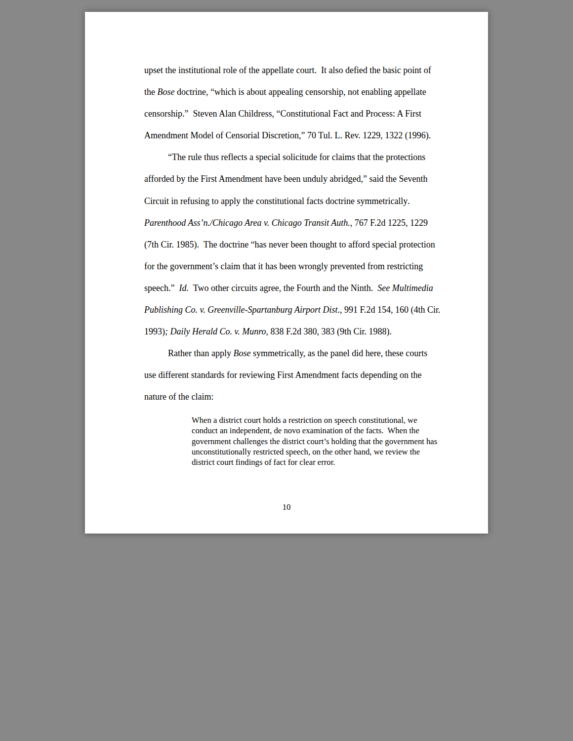upset the institutional role of the appellate court. It also defied the basic point of the Bose doctrine, “which is about appealing censorship, not enabling appellate censorship.” Steven Alan Childress, “Constitutional Fact and Process: A First Amendment Model of Censorial Discretion,” 70 Tul. L. Rev. 1229, 1322 (1996).
“The rule thus reflects a special solicitude for claims that the protections afforded by the First Amendment have been unduly abridged,” said the Seventh Circuit in refusing to apply the constitutional facts doctrine symmetrically. Parenthood Ass’n./Chicago Area v. Chicago Transit Auth., 767 F.2d 1225, 1229 (7th Cir. 1985). The doctrine “has never been thought to afford special protection for the government’s claim that it has been wrongly prevented from restricting speech.” Id. Two other circuits agree, the Fourth and the Ninth. See Multimedia Publishing Co. v. Greenville-Spartanburg Airport Dist., 991 F.2d 154, 160 (4th Cir. 1993); Daily Herald Co. v. Munro, 838 F.2d 380, 383 (9th Cir. 1988).
Rather than apply Bose symmetrically, as the panel did here, these courts use different standards for reviewing First Amendment facts depending on the nature of the claim:
When a district court holds a restriction on speech constitutional, we conduct an independent, de novo examination of the facts. When the government challenges the district court’s holding that the government has unconstitutionally restricted speech, on the other hand, we review the district court findings of fact for clear error.
10